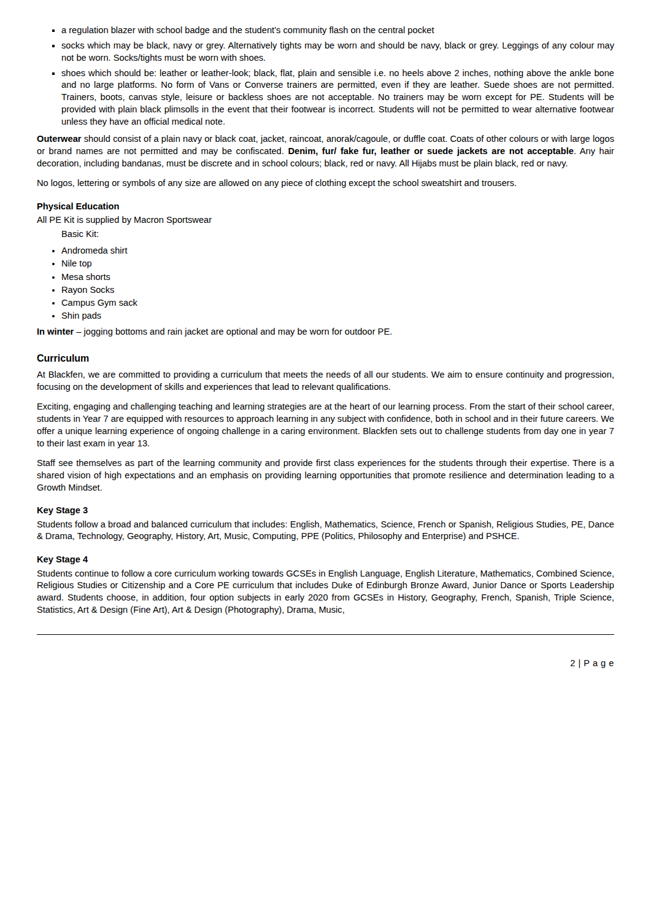a regulation blazer with school badge and the student’s community flash on the central pocket
socks which may be black, navy or grey. Alternatively tights may be worn and should be navy, black or grey. Leggings of any colour may not be worn. Socks/tights must be worn with shoes.
shoes which should be: leather or leather-look; black, flat, plain and sensible i.e. no heels above 2 inches, nothing above the ankle bone and no large platforms. No form of Vans or Converse trainers are permitted, even if they are leather. Suede shoes are not permitted. Trainers, boots, canvas style, leisure or backless shoes are not acceptable. No trainers may be worn except for PE. Students will be provided with plain black plimsolls in the event that their footwear is incorrect. Students will not be permitted to wear alternative footwear unless they have an official medical note.
Outerwear should consist of a plain navy or black coat, jacket, raincoat, anorak/cagoule, or duffle coat. Coats of other colours or with large logos or brand names are not permitted and may be confiscated. Denim, fur/ fake fur, leather or suede jackets are not acceptable. Any hair decoration, including bandanas, must be discrete and in school colours; black, red or navy. All Hijabs must be plain black, red or navy.
No logos, lettering or symbols of any size are allowed on any piece of clothing except the school sweatshirt and trousers.
Physical Education
All PE Kit is supplied by Macron Sportswear
Basic Kit:
Andromeda shirt
Nile top
Mesa shorts
Rayon Socks
Campus Gym sack
Shin pads
In winter – jogging bottoms and rain jacket are optional and may be worn for outdoor PE.
Curriculum
At Blackfen, we are committed to providing a curriculum that meets the needs of all our students. We aim to ensure continuity and progression, focusing on the development of skills and experiences that lead to relevant qualifications.
Exciting, engaging and challenging teaching and learning strategies are at the heart of our learning process. From the start of their school career, students in Year 7 are equipped with resources to approach learning in any subject with confidence, both in school and in their future careers. We offer a unique learning experience of ongoing challenge in a caring environment. Blackfen sets out to challenge students from day one in year 7 to their last exam in year 13.
Staff see themselves as part of the learning community and provide first class experiences for the students through their expertise. There is a shared vision of high expectations and an emphasis on providing learning opportunities that promote resilience and determination leading to a Growth Mindset.
Key Stage 3
Students follow a broad and balanced curriculum that includes: English, Mathematics, Science, French or Spanish, Religious Studies, PE, Dance & Drama, Technology, Geography, History, Art, Music, Computing, PPE (Politics, Philosophy and Enterprise) and PSHCE.
Key Stage 4
Students continue to follow a core curriculum working towards GCSEs in English Language, English Literature, Mathematics, Combined Science, Religious Studies or Citizenship and a Core PE curriculum that includes Duke of Edinburgh Bronze Award, Junior Dance or Sports Leadership award. Students choose, in addition, four option subjects in early 2020 from GCSEs in History, Geography, French, Spanish, Triple Science, Statistics, Art & Design (Fine Art), Art & Design (Photography), Drama, Music,
2 | P a g e